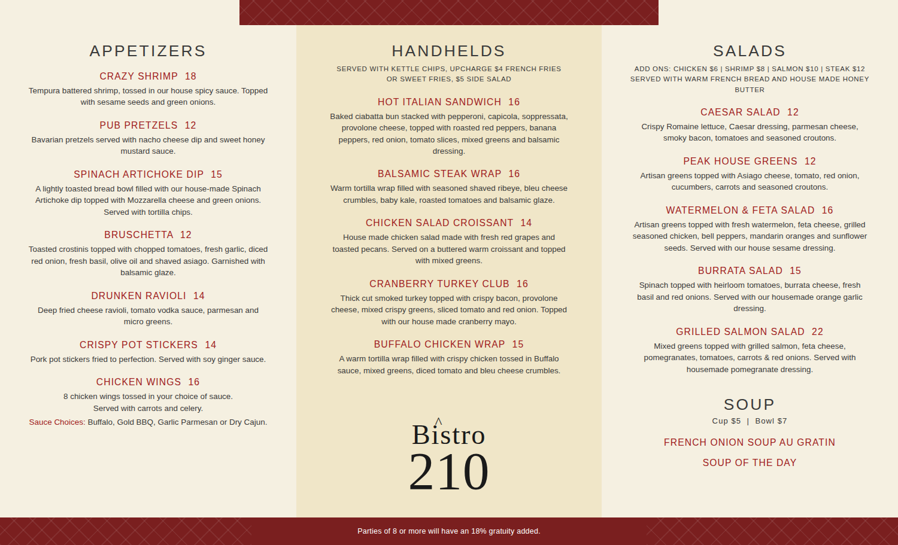Appetizers
Crazy Shrimp 18
Tempura battered shrimp, tossed in our house spicy sauce. Topped with sesame seeds and green onions.
Pub Pretzels 12
Bavarian pretzels served with nacho cheese dip and sweet honey mustard sauce.
Spinach Artichoke Dip 15
A lightly toasted bread bowl filled with our house-made Spinach Artichoke dip topped with Mozzarella cheese and green onions. Served with tortilla chips.
Bruschetta 12
Toasted crostinis topped with chopped tomatoes, fresh garlic, diced red onion, fresh basil, olive oil and shaved asiago. Garnished with balsamic glaze.
Drunken Ravioli 14
Deep fried cheese ravioli, tomato vodka sauce, parmesan and micro greens.
Crispy Pot Stickers 14
Pork pot stickers fried to perfection. Served with soy ginger sauce.
Chicken Wings 16
8 chicken wings tossed in your choice of sauce.
Served with carrots and celery.
Sauce Choices: Buffalo, Gold BBQ, Garlic Parmesan or Dry Cajun.
Handhelds
Served with kettle chips, upcharge $4 french fries
or sweet fries, $5 side salad
Hot Italian Sandwich 16
Baked ciabatta bun stacked with pepperoni, capicola, soppressata, provolone cheese, topped with roasted red peppers, banana peppers, red onion, tomato slices, mixed greens and balsamic dressing.
Balsamic Steak Wrap 16
Warm tortilla wrap filled with seasoned shaved ribeye, bleu cheese crumbles, baby kale, roasted tomatoes and balsamic glaze.
Chicken Salad Croissant 14
House made chicken salad made with fresh red grapes and toasted pecans. Served on a buttered warm croissant and topped with mixed greens.
Cranberry Turkey Club 16
Thick cut smoked turkey topped with crispy bacon, provolone cheese, mixed crispy greens, sliced tomato and red onion. Topped with our house made cranberry mayo.
Buffalo Chicken Wrap 15
A warm tortilla wrap filled with crispy chicken tossed in Buffalo sauce, mixed greens, diced tomato and bleu cheese crumbles.
B^istro
210
Salads
Add ons: Chicken $6 | Shrimp $8 | Salmon $10 | Steak $12
Served with warm french bread and house made honey butter
Caesar Salad 12
Crispy Romaine lettuce, Caesar dressing, parmesan cheese, smoky bacon, tomatoes and seasoned croutons.
Peak House Greens 12
Artisan greens topped with Asiago cheese, tomato, red onion, cucumbers, carrots and seasoned croutons.
Watermelon & Feta Salad 16
Artisan greens topped with fresh watermelon, feta cheese, grilled seasoned chicken, bell peppers, mandarin oranges and sunflower seeds. Served with our house sesame dressing.
Burrata Salad 15
Spinach topped with heirloom tomatoes, burrata cheese, fresh basil and red onions. Served with our housemade orange garlic dressing.
Grilled Salmon Salad 22
Mixed greens topped with grilled salmon, feta cheese, pomegranates, tomatoes, carrots & red onions. Served with housemade pomegranate dressing.
Soup
Cup $5 | Bowl $7
French Onion Soup Au Gratin
Soup of the Day
Parties of 8 or more will have an 18% gratuity added.